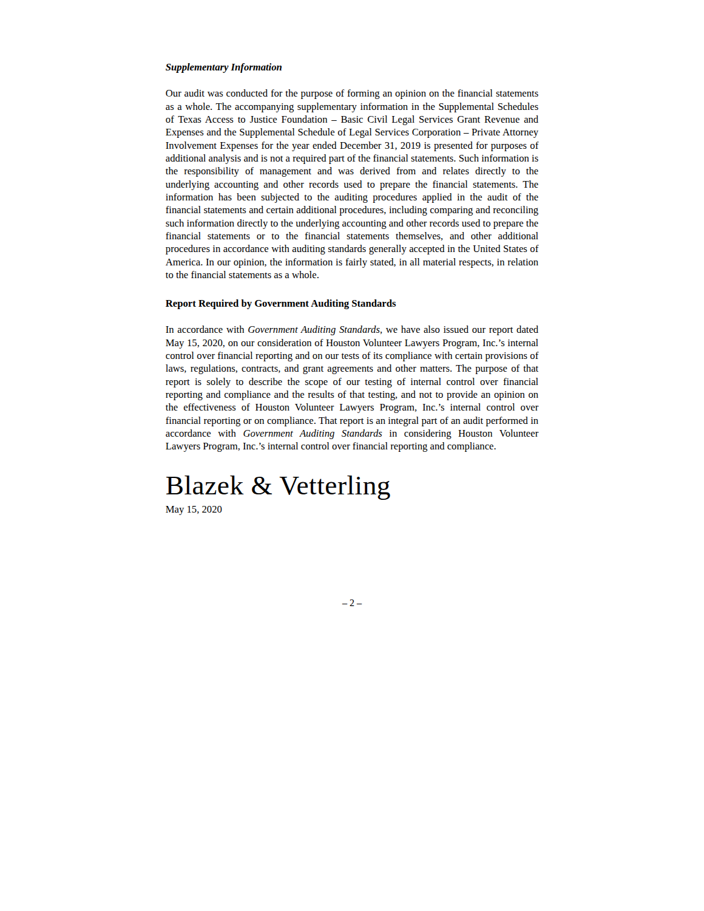Supplementary Information
Our audit was conducted for the purpose of forming an opinion on the financial statements as a whole. The accompanying supplementary information in the Supplemental Schedules of Texas Access to Justice Foundation – Basic Civil Legal Services Grant Revenue and Expenses and the Supplemental Schedule of Legal Services Corporation – Private Attorney Involvement Expenses for the year ended December 31, 2019 is presented for purposes of additional analysis and is not a required part of the financial statements. Such information is the responsibility of management and was derived from and relates directly to the underlying accounting and other records used to prepare the financial statements. The information has been subjected to the auditing procedures applied in the audit of the financial statements and certain additional procedures, including comparing and reconciling such information directly to the underlying accounting and other records used to prepare the financial statements or to the financial statements themselves, and other additional procedures in accordance with auditing standards generally accepted in the United States of America. In our opinion, the information is fairly stated, in all material respects, in relation to the financial statements as a whole.
Report Required by Government Auditing Standards
In accordance with Government Auditing Standards, we have also issued our report dated May 15, 2020, on our consideration of Houston Volunteer Lawyers Program, Inc.’s internal control over financial reporting and on our tests of its compliance with certain provisions of laws, regulations, contracts, and grant agreements and other matters. The purpose of that report is solely to describe the scope of our testing of internal control over financial reporting and compliance and the results of that testing, and not to provide an opinion on the effectiveness of Houston Volunteer Lawyers Program, Inc.’s internal control over financial reporting or on compliance. That report is an integral part of an audit performed in accordance with Government Auditing Standards in considering Houston Volunteer Lawyers Program, Inc.’s internal control over financial reporting and compliance.
Blazek & Vetterling
May 15, 2020
– 2 –